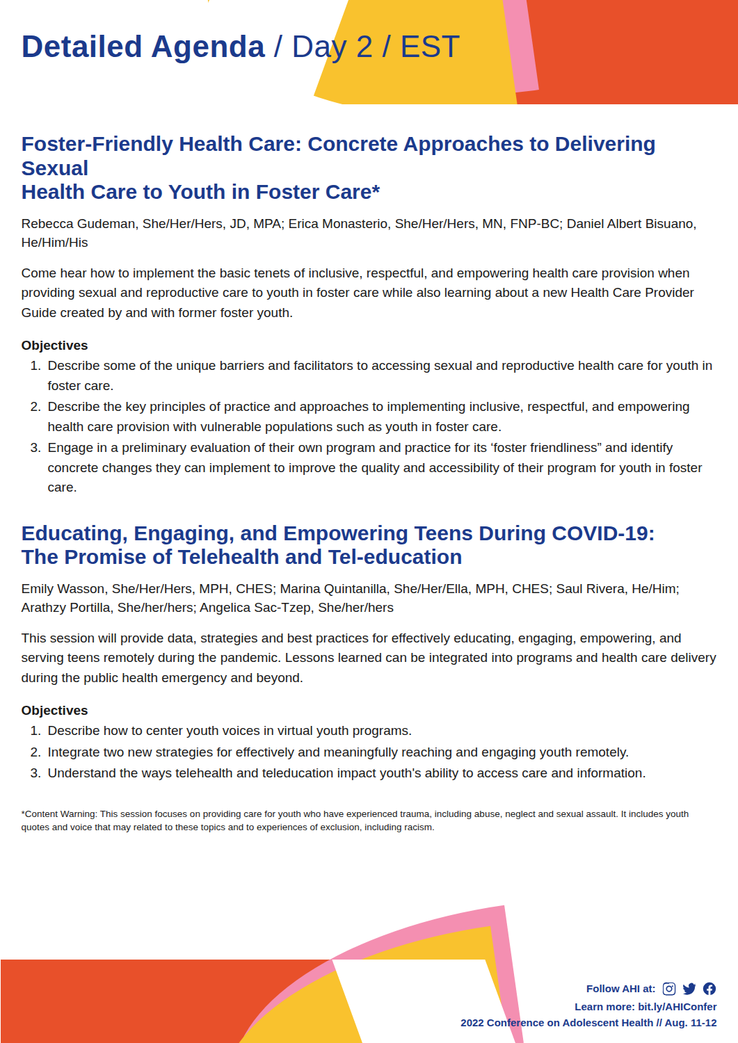Detailed Agenda / Day 2 / EST
Foster-Friendly Health Care: Concrete Approaches to Delivering Sexual
Health Care to Youth in Foster Care*
Rebecca Gudeman, She/Her/Hers, JD, MPA; Erica Monasterio, She/Her/Hers, MN, FNP-BC; Daniel Albert Bisuano, He/Him/His
Come hear how to implement the basic tenets of inclusive, respectful, and empowering health care provision when providing sexual and reproductive care to youth in foster care while also learning about a new Health Care Provider Guide created by and with former foster youth.
Objectives
Describe some of the unique barriers and facilitators to accessing sexual and reproductive health care for youth in foster care.
Describe the key principles of practice and approaches to implementing inclusive, respectful, and empowering health care provision with vulnerable populations such as youth in foster care.
Engage in a preliminary evaluation of their own program and practice for its ‘foster friendliness” and identify concrete changes they can implement to improve the quality and accessibility of their program for youth in foster care.
Educating, Engaging, and Empowering Teens During COVID-19:
The Promise of Telehealth and Tel-education
Emily Wasson, She/Her/Hers, MPH, CHES; Marina Quintanilla, She/Her/Ella, MPH, CHES; Saul Rivera, He/Him; Arathzy Portilla, She/her/hers; Angelica Sac-Tzep, She/her/hers
This session will provide data, strategies and best practices for effectively educating, engaging, empowering, and serving teens remotely during the pandemic. Lessons learned can be integrated into programs and health care delivery during the public health emergency and beyond.
Objectives
Describe how to center youth voices in virtual youth programs.
Integrate two new strategies for effectively and meaningfully reaching and engaging youth remotely.
Understand the ways telehealth and teleducation impact youth's ability to access care and information.
*Content Warning: This session focuses on providing care for youth who have experienced trauma, including abuse, neglect and sexual assault. It includes youth quotes and voice that may related to these topics and to experiences of exclusion, including racism.
Follow AHI at:
Learn more: bit.ly/AHIConfer
2022 Conference on Adolescent Health // Aug. 11-12